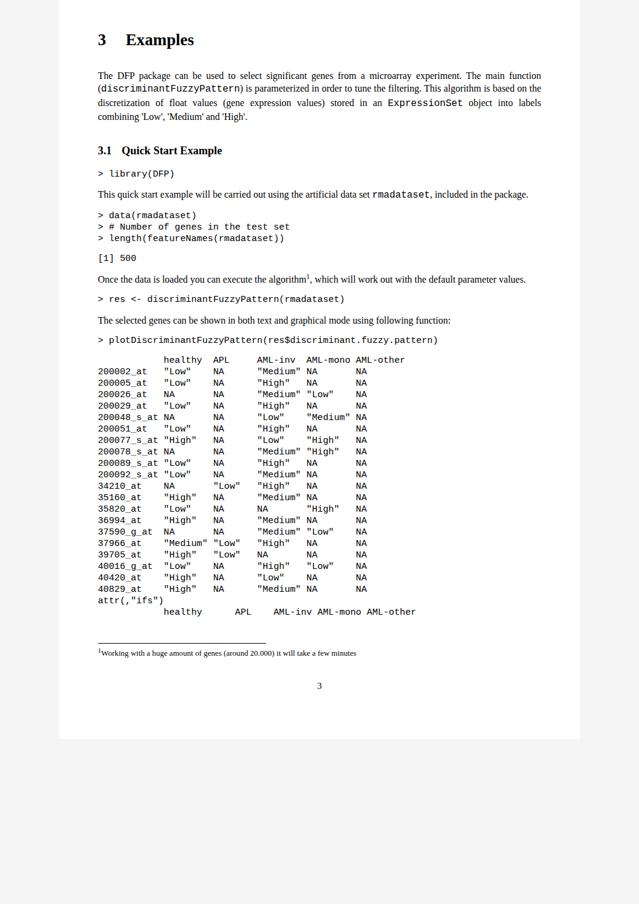3 Examples
The DFP package can be used to select significant genes from a microarray experiment. The main function (discriminantFuzzyPattern) is parameterized in order to tune the filtering. This algorithm is based on the discretization of float values (gene expression values) stored in an ExpressionSet object into labels combining 'Low', 'Medium' and 'High'.
3.1 Quick Start Example
> library(DFP)
This quick start example will be carried out using the artificial data set rmadataset, included in the package.
> data(rmadataset)
> # Number of genes in the test set
> length(featureNames(rmadataset))
[1] 500
Once the data is loaded you can execute the algorithm1, which will work out with the default parameter values.
> res <- discriminantFuzzyPattern(rmadataset)
The selected genes can be shown in both text and graphical mode using following function:
> plotDiscriminantFuzzyPattern(res$discriminant.fuzzy.pattern)
            healthy  APL     AML-inv  AML-mono AML-other
200002_at   "Low"    NA      "Medium" NA       NA
200005_at   "Low"    NA      "High"   NA       NA
200026_at   NA       NA      "Medium" "Low"    NA
200029_at   "Low"    NA      "High"   NA       NA
200048_s_at NA       NA      "Low"    "Medium" NA
200051_at   "Low"    NA      "High"   NA       NA
200077_s_at "High"   NA      "Low"    "High"   NA
200078_s_at NA       NA      "Medium" "High"   NA
200089_s_at "Low"    NA      "High"   NA       NA
200092_s_at "Low"    NA      "Medium" NA       NA
34210_at    NA       "Low"   "High"   NA       NA
35160_at    "High"   NA      "Medium" NA       NA
35820_at    "Low"    NA      NA       "High"   NA
36994_at    "High"   NA      "Medium" NA       NA
37590_g_at  NA       NA      "Medium" "Low"    NA
37966_at    "Medium" "Low"   "High"   NA       NA
39705_at    "High"   "Low"   NA       NA       NA
40016_g_at  "Low"    NA      "High"   "Low"    NA
40420_at    "High"   NA      "Low"    NA       NA
40829_at    "High"   NA      "Medium" NA       NA
attr(,"ifs")
            healthy      APL    AML-inv AML-mono AML-other
1Working with a huge amount of genes (around 20.000) it will take a few minutes
3